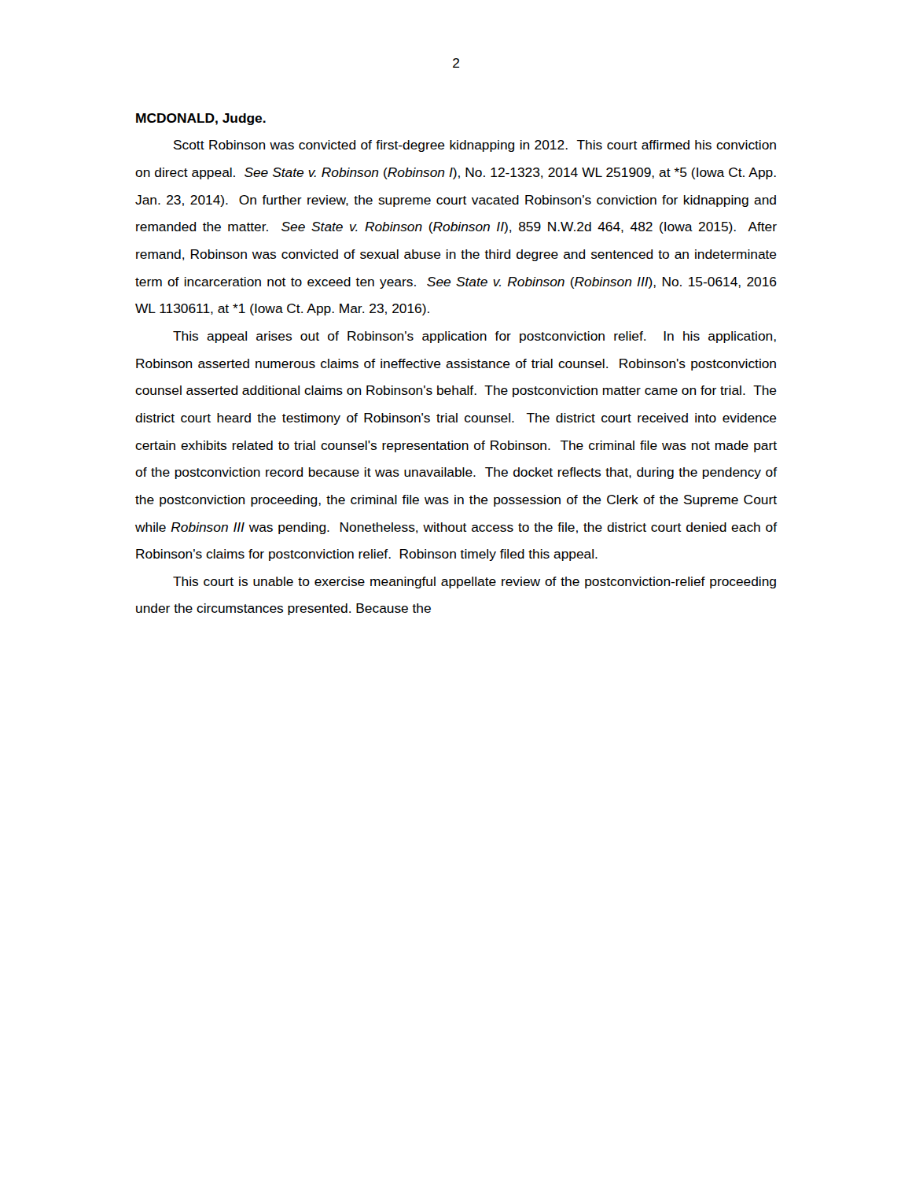2
MCDONALD, Judge.
Scott Robinson was convicted of first-degree kidnapping in 2012. This court affirmed his conviction on direct appeal. See State v. Robinson (Robinson I), No. 12-1323, 2014 WL 251909, at *5 (Iowa Ct. App. Jan. 23, 2014). On further review, the supreme court vacated Robinson's conviction for kidnapping and remanded the matter. See State v. Robinson (Robinson II), 859 N.W.2d 464, 482 (Iowa 2015). After remand, Robinson was convicted of sexual abuse in the third degree and sentenced to an indeterminate term of incarceration not to exceed ten years. See State v. Robinson (Robinson III), No. 15-0614, 2016 WL 1130611, at *1 (Iowa Ct. App. Mar. 23, 2016).
This appeal arises out of Robinson's application for postconviction relief. In his application, Robinson asserted numerous claims of ineffective assistance of trial counsel. Robinson's postconviction counsel asserted additional claims on Robinson's behalf. The postconviction matter came on for trial. The district court heard the testimony of Robinson's trial counsel. The district court received into evidence certain exhibits related to trial counsel's representation of Robinson. The criminal file was not made part of the postconviction record because it was unavailable. The docket reflects that, during the pendency of the postconviction proceeding, the criminal file was in the possession of the Clerk of the Supreme Court while Robinson III was pending. Nonetheless, without access to the file, the district court denied each of Robinson's claims for postconviction relief. Robinson timely filed this appeal.
This court is unable to exercise meaningful appellate review of the postconviction-relief proceeding under the circumstances presented. Because the